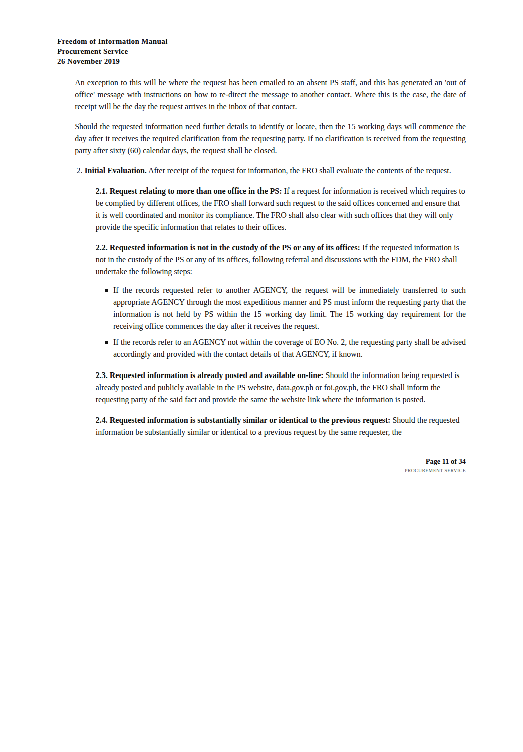Freedom of Information Manual
Procurement Service
26 November 2019
An exception to this will be where the request has been emailed to an absent PS staff, and this has generated an 'out of office' message with instructions on how to re-direct the message to another contact. Where this is the case, the date of receipt will be the day the request arrives in the inbox of that contact.
Should the requested information need further details to identify or locate, then the 15 working days will commence the day after it receives the required clarification from the requesting party. If no clarification is received from the requesting party after sixty (60) calendar days, the request shall be closed.
Initial Evaluation. After receipt of the request for information, the FRO shall evaluate the contents of the request.
2.1. Request relating to more than one office in the PS: If a request for information is received which requires to be complied by different offices, the FRO shall forward such request to the said offices concerned and ensure that it is well coordinated and monitor its compliance. The FRO shall also clear with such offices that they will only provide the specific information that relates to their offices.
2.2. Requested information is not in the custody of the PS or any of its offices: If the requested information is not in the custody of the PS or any of its offices, following referral and discussions with the FDM, the FRO shall undertake the following steps:
If the records requested refer to another AGENCY, the request will be immediately transferred to such appropriate AGENCY through the most expeditious manner and PS must inform the requesting party that the information is not held by PS within the 15 working day limit. The 15 working day requirement for the receiving office commences the day after it receives the request.
If the records refer to an AGENCY not within the coverage of EO No. 2, the requesting party shall be advised accordingly and provided with the contact details of that AGENCY, if known.
2.3. Requested information is already posted and available on-line: Should the information being requested is already posted and publicly available in the PS website, data.gov.ph or foi.gov.ph, the FRO shall inform the requesting party of the said fact and provide the same the website link where the information is posted.
2.4. Requested information is substantially similar or identical to the previous request: Should the requested information be substantially similar or identical to a previous request by the same requester, the
Page 11 of 34 PROCUREMENT SERVICE